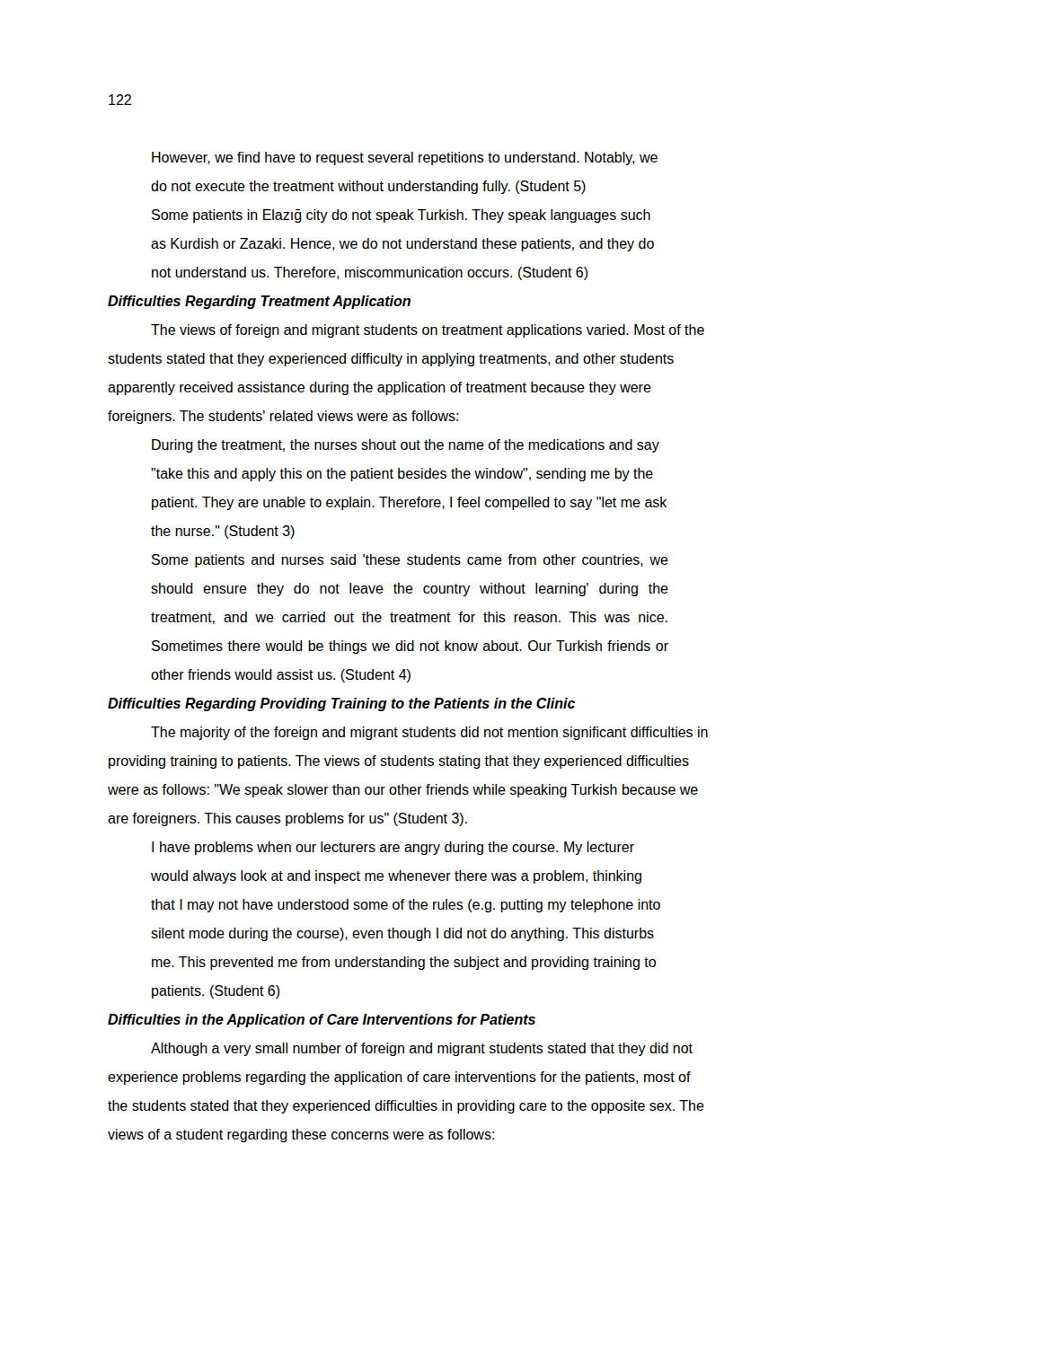122
However, we find have to request several repetitions to understand. Notably, we do not execute the treatment without understanding fully. (Student 5)
Some patients in Elazığ city do not speak Turkish. They speak languages such as Kurdish or Zazaki. Hence, we do not understand these patients, and they do not understand us. Therefore, miscommunication occurs. (Student 6)
Difficulties Regarding Treatment Application
The views of foreign and migrant students on treatment applications varied. Most of the students stated that they experienced difficulty in applying treatments, and other students apparently received assistance during the application of treatment because they were foreigners. The students' related views were as follows:
During the treatment, the nurses shout out the name of the medications and say "take this and apply this on the patient besides the window", sending me by the patient. They are unable to explain. Therefore, I feel compelled to say "let me ask the nurse." (Student 3)
Some patients and nurses said 'these students came from other countries, we should ensure they do not leave the country without learning' during the treatment, and we carried out the treatment for this reason. This was nice. Sometimes there would be things we did not know about. Our Turkish friends or other friends would assist us. (Student 4)
Difficulties Regarding Providing Training to the Patients in the Clinic
The majority of the foreign and migrant students did not mention significant difficulties in providing training to patients. The views of students stating that they experienced difficulties were as follows: "We speak slower than our other friends while speaking Turkish because we are foreigners. This causes problems for us" (Student 3).
I have problems when our lecturers are angry during the course. My lecturer would always look at and inspect me whenever there was a problem, thinking that I may not have understood some of the rules (e.g. putting my telephone into silent mode during the course), even though I did not do anything. This disturbs me. This prevented me from understanding the subject and providing training to patients. (Student 6)
Difficulties in the Application of Care Interventions for Patients
Although a very small number of foreign and migrant students stated that they did not experience problems regarding the application of care interventions for the patients, most of the students stated that they experienced difficulties in providing care to the opposite sex. The views of a student regarding these concerns were as follows: